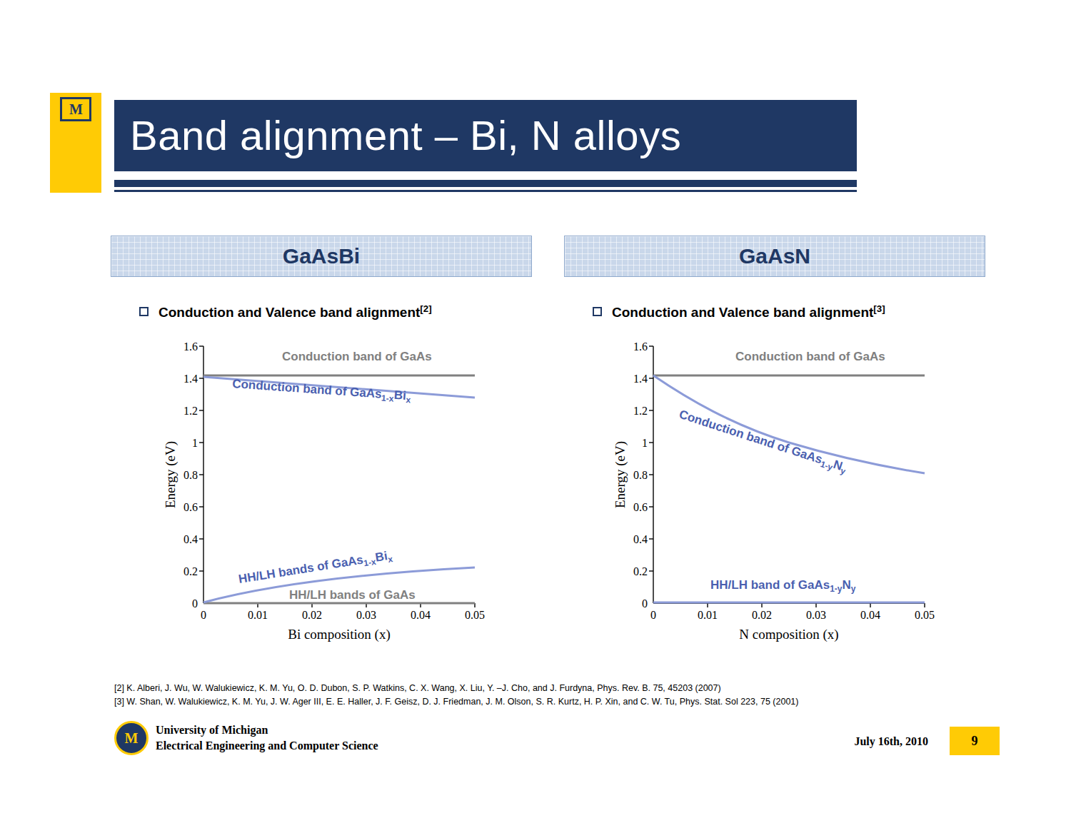M
Band alignment – Bi, N alloys
GaAsBi
GaAsN
Conduction and Valence band alignment[2]
Conduction and Valence band alignment[3]
1.6 1.4 1.2 1 0.8 0.6 0.4 0.2 0 0 0.01 0.02 0.03 0.04 0.05 Energy (eV) Bi composition (x) Conduction band of GaAs Conduction band of GaAs1-xBix HH/LH bands of GaAs1-xBix HH/LH bands of GaAs
1.6 1.4 1.2 1 0.8 0.6 0.4 0.2 0 0 0.01 0.02 0.03 0.04 0.05 Energy (eV) N composition (x) Conduction band of GaAs Conduction band of GaAs1-yNy HH/LH band of GaAs1-yNy
[2] K. Alberi, J. Wu, W. Walukiewicz, K. M. Yu, O. D. Dubon, S. P. Watkins, C. X. Wang, X. Liu, Y. –J. Cho, and J. Furdyna, Phys. Rev. B. 75, 45203 (2007)
[3] W. Shan, W. Walukiewicz, K. M. Yu, J. W. Ager III, E. E. Haller, J. F. Geisz, D. J. Friedman, J. M. Olson, S. R. Kurtz, H. P. Xin, and C. W. Tu, Phys. Stat. Sol 223, 75 (2001)
M
University of Michigan
Electrical Engineering and Computer Science
July 16th, 2010
9